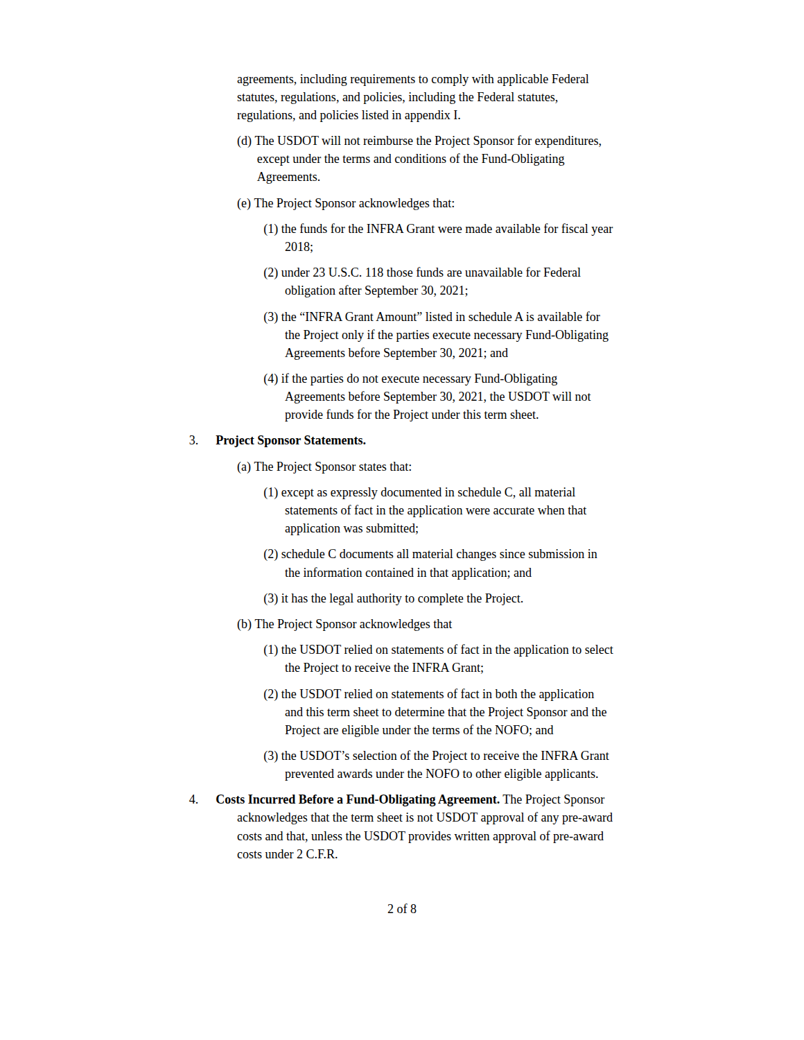agreements, including requirements to comply with applicable Federal statutes, regulations, and policies, including the Federal statutes, regulations, and policies listed in appendix I.
(d) The USDOT will not reimburse the Project Sponsor for expenditures, except under the terms and conditions of the Fund-Obligating Agreements.
(e) The Project Sponsor acknowledges that:
(1) the funds for the INFRA Grant were made available for fiscal year 2018;
(2) under 23 U.S.C. 118 those funds are unavailable for Federal obligation after September 30, 2021;
(3) the “INFRA Grant Amount” listed in schedule A is available for the Project only if the parties execute necessary Fund-Obligating Agreements before September 30, 2021; and
(4) if the parties do not execute necessary Fund-Obligating Agreements before September 30, 2021, the USDOT will not provide funds for the Project under this term sheet.
3. Project Sponsor Statements.
(a) The Project Sponsor states that:
(1) except as expressly documented in schedule C, all material statements of fact in the application were accurate when that application was submitted;
(2) schedule C documents all material changes since submission in the information contained in that application; and
(3) it has the legal authority to complete the Project.
(b) The Project Sponsor acknowledges that
(1) the USDOT relied on statements of fact in the application to select the Project to receive the INFRA Grant;
(2) the USDOT relied on statements of fact in both the application and this term sheet to determine that the Project Sponsor and the Project are eligible under the terms of the NOFO; and
(3) the USDOT’s selection of the Project to receive the INFRA Grant prevented awards under the NOFO to other eligible applicants.
4. Costs Incurred Before a Fund-Obligating Agreement. The Project Sponsor acknowledges that the term sheet is not USDOT approval of any pre-award costs and that, unless the USDOT provides written approval of pre-award costs under 2 C.F.R.
2 of 8